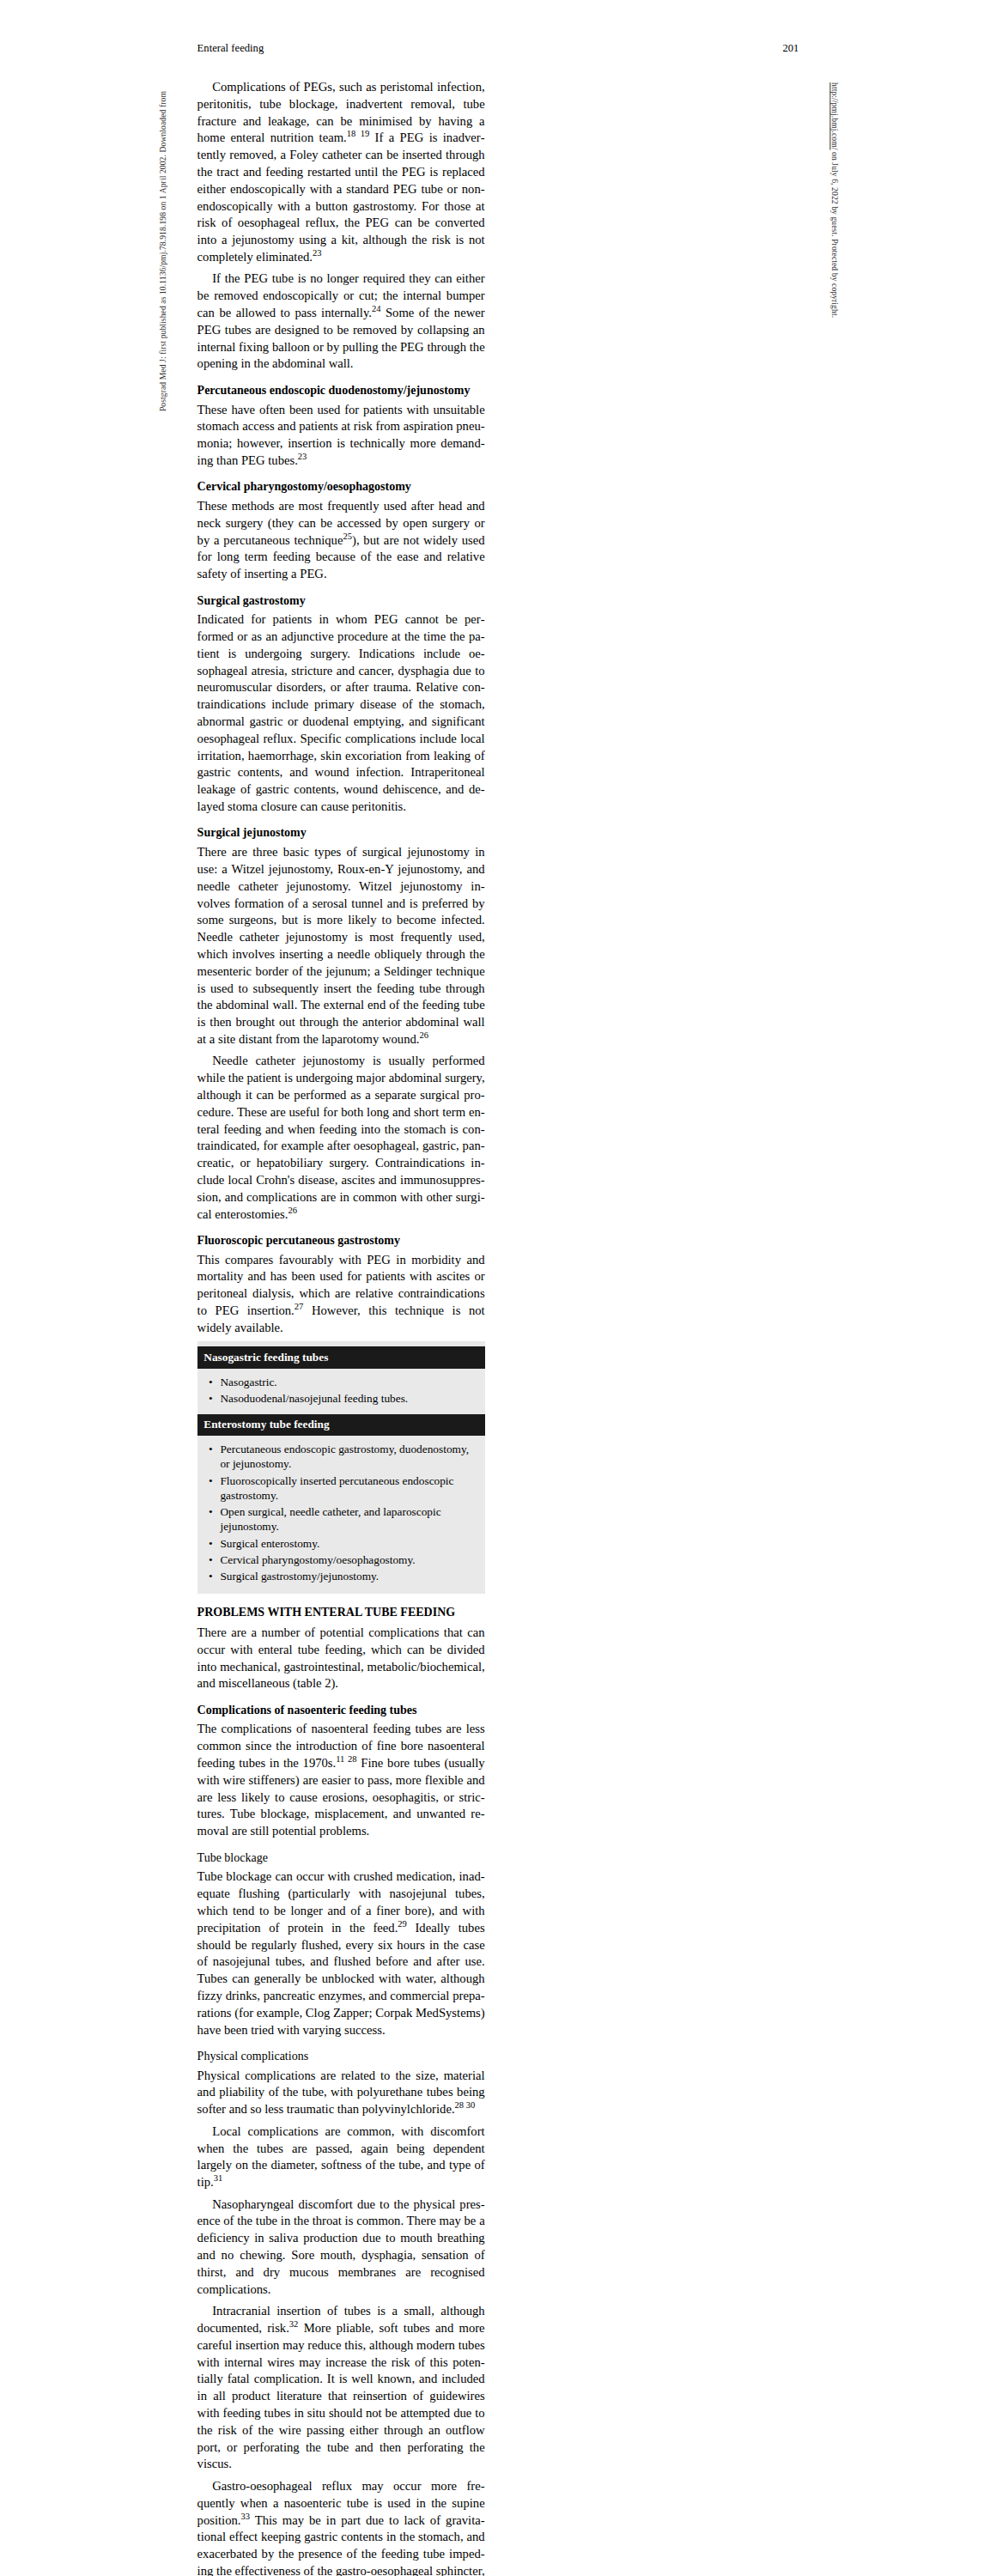Postgrad Med J: first published as 10.1136/pmj.78.918.198 on 1 April 2002. Downloaded from
http://pmj.bmj.com/ on July 6, 2022 by guest. Protected by copyright.
Enteral feeding 201
Complications of PEGs, such as peristomal infection, peritonitis, tube blockage, inadvertent removal, tube fracture and leakage, can be minimised by having a home enteral nutrition team.18 19 If a PEG is inadvertently removed, a Foley catheter can be inserted through the tract and feeding restarted until the PEG is replaced either endoscopically with a standard PEG tube or non-endoscopically with a button gastrostomy. For those at risk of oesophageal reflux, the PEG can be converted into a jejunostomy using a kit, although the risk is not completely eliminated.23
If the PEG tube is no longer required they can either be removed endoscopically or cut; the internal bumper can be allowed to pass internally.24 Some of the newer PEG tubes are designed to be removed by collapsing an internal fixing balloon or by pulling the PEG through the opening in the abdominal wall.
Percutaneous endoscopic duodenostomy/jejunostomy
These have often been used for patients with unsuitable stomach access and patients at risk from aspiration pneumonia; however, insertion is technically more demanding than PEG tubes.23
Cervical pharyngostomy/oesophagostomy
These methods are most frequently used after head and neck surgery (they can be accessed by open surgery or by a percutaneous technique25), but are not widely used for long term feeding because of the ease and relative safety of inserting a PEG.
Surgical gastrostomy
Indicated for patients in whom PEG cannot be performed or as an adjunctive procedure at the time the patient is undergoing surgery. Indications include oesophageal atresia, stricture and cancer, dysphagia due to neuromuscular disorders, or after trauma. Relative contraindications include primary disease of the stomach, abnormal gastric or duodenal emptying, and significant oesophageal reflux. Specific complications include local irritation, haemorrhage, skin excoriation from leaking of gastric contents, and wound infection. Intraperitoneal leakage of gastric contents, wound dehiscence, and delayed stoma closure can cause peritonitis.
Surgical jejunostomy
There are three basic types of surgical jejunostomy in use: a Witzel jejunostomy, Roux-en-Y jejunostomy, and needle catheter jejunostomy. Witzel jejunostomy involves formation of a serosal tunnel and is preferred by some surgeons, but is more likely to become infected. Needle catheter jejunostomy is most frequently used, which involves inserting a needle obliquely through the mesenteric border of the jejunum; a Seldinger technique is used to subsequently insert the feeding tube through the abdominal wall. The external end of the feeding tube is then brought out through the anterior abdominal wall at a site distant from the laparotomy wound.26
Needle catheter jejunostomy is usually performed while the patient is undergoing major abdominal surgery, although it can be performed as a separate surgical procedure. These are useful for both long and short term enteral feeding and when feeding into the stomach is contraindicated, for example after oesophageal, gastric, pancreatic, or hepatobiliary surgery. Contraindications include local Crohn's disease, ascites and immunosuppression, and complications are in common with other surgical enterostomies.26
Fluoroscopic percutaneous gastrostomy
This compares favourably with PEG in morbidity and mortality and has been used for patients with ascites or peritoneal dialysis, which are relative contraindications to PEG insertion.27 However, this technique is not widely available.
Nasogastric feeding tubes
Nasogastric.
Nasoduodenal/nasojejunal feeding tubes.
Enterostomy tube feeding
Percutaneous endoscopic gastrostomy, duodenostomy, or jejunostomy.
Fluoroscopically inserted percutaneous endoscopic gastrostomy.
Open surgical, needle catheter, and laparoscopic jejunostomy.
Surgical enterostomy.
Cervical pharyngostomy/oesophagostomy.
Surgical gastrostomy/jejunostomy.
PROBLEMS WITH ENTERAL TUBE FEEDING
There are a number of potential complications that can occur with enteral tube feeding, which can be divided into mechanical, gastrointestinal, metabolic/biochemical, and miscellaneous (table 2).
Complications of nasoenteric feeding tubes
The complications of nasoenteral feeding tubes are less common since the introduction of fine bore nasoenteral feeding tubes in the 1970s.11 28 Fine bore tubes (usually with wire stiffeners) are easier to pass, more flexible and are less likely to cause erosions, oesophagitis, or strictures. Tube blockage, misplacement, and unwanted removal are still potential problems.
Tube blockage
Tube blockage can occur with crushed medication, inadequate flushing (particularly with nasojejunal tubes, which tend to be longer and of a finer bore), and with precipitation of protein in the feed.29 Ideally tubes should be regularly flushed, every six hours in the case of nasojejunal tubes, and flushed before and after use. Tubes can generally be unblocked with water, although fizzy drinks, pancreatic enzymes, and commercial preparations (for example, Clog Zapper; Corpak MedSystems) have been tried with varying success.
Physical complications
Physical complications are related to the size, material and pliability of the tube, with polyurethane tubes being softer and so less traumatic than polyvinylchloride.28 30
Local complications are common, with discomfort when the tubes are passed, again being dependent largely on the diameter, softness of the tube, and type of tip.31
Nasopharyngeal discomfort due to the physical presence of the tube in the throat is common. There may be a deficiency in saliva production due to mouth breathing and no chewing. Sore mouth, dysphagia, sensation of thirst, and dry mucous membranes are recognised complications.
Intracranial insertion of tubes is a small, although documented, risk.32 More pliable, soft tubes and more careful insertion may reduce this, although modern tubes with internal wires may increase the risk of this potentially fatal complication. It is well known, and included in all product literature that reinsertion of guidewires with feeding tubes in situ should not be attempted due to the risk of the wire passing either through an outflow port, or perforating the tube and then perforating the viscus.
Gastro-oesophageal reflux may occur more frequently when a nasoenteric tube is used in the supine position.33 This may be in part due to lack of gravitational effect keeping gastric contents in the stomach, and exacerbated by the presence of the feeding tube impeding the effectiveness of the gastro-oesophageal sphincter, and larger bore tubes seem to affect the
www.postgradmedj.com